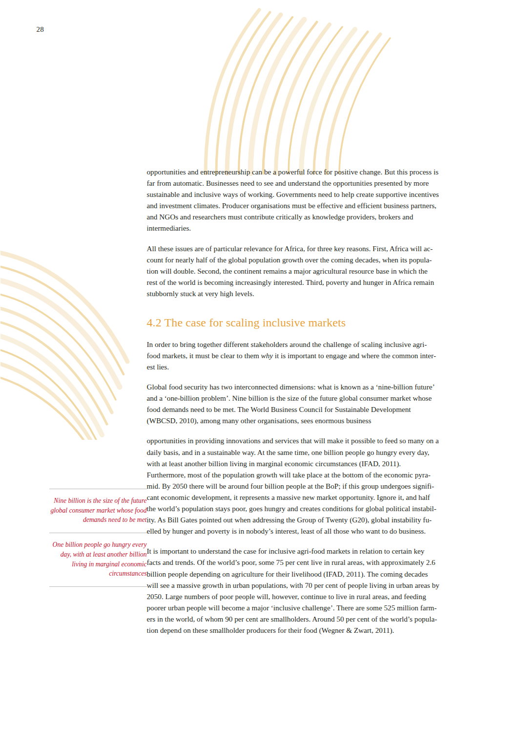28
opportunities and entrepreneurship can be a powerful force for positive change. But this process is far from automatic. Businesses need to see and understand the opportunities presented by more sustainable and inclusive ways of working. Governments need to help create supportive incentives and investment climates. Producer organisations must be effective and efficient business partners, and NGOs and researchers must contribute critically as knowledge providers, brokers and intermediaries.
All these issues are of particular relevance for Africa, for three key reasons. First, Africa will account for nearly half of the global population growth over the coming decades, when its population will double. Second, the continent remains a major agricultural resource base in which the rest of the world is becoming increasingly interested. Third, poverty and hunger in Africa remain stubbornly stuck at very high levels.
4.2 The case for scaling inclusive markets
In order to bring together different stakeholders around the challenge of scaling inclusive agri-food markets, it must be clear to them why it is important to engage and where the common interest lies.
Global food security has two interconnected dimensions: what is known as a ‘nine-billion future’ and a ‘one-billion problem’. Nine billion is the size of the future global consumer market whose food demands need to be met. The World Business Council for Sustainable Development (WBCSD, 2010), among many other organisations, sees enormous business
opportunities in providing innovations and services that will make it possible to feed so many on a daily basis, and in a sustainable way. At the same time, one billion people go hungry every day, with at least another billion living in marginal economic circumstances (IFAD, 2011). Furthermore, most of the population growth will take place at the bottom of the economic pyramid. By 2050 there will be around four billion people at the BoP; if this group undergoes significant economic development, it represents a massive new market opportunity. Ignore it, and half the world’s population stays poor, goes hungry and creates conditions for global political instability. As Bill Gates pointed out when addressing the Group of Twenty (G20), global instability fuelled by hunger and poverty is in nobody’s interest, least of all those who want to do business.
It is important to understand the case for inclusive agri-food markets in relation to certain key facts and trends. Of the world’s poor, some 75 per cent live in rural areas, with approximately 2.6 billion people depending on agriculture for their livelihood (IFAD, 2011). The coming decades will see a massive growth in urban populations, with 70 per cent of people living in urban areas by 2050. Large numbers of poor people will, however, continue to live in rural areas, and feeding poorer urban people will become a major ‘inclusive challenge’. There are some 525 million farmers in the world, of whom 90 per cent are smallholders. Around 50 per cent of the world’s population depend on these smallholder producers for their food (Wegner & Zwart, 2011).
Nine billion is the size of the future global consumer market whose food demands need to be met
One billion people go hungry every day, with at least another billion living in marginal economic circumstances